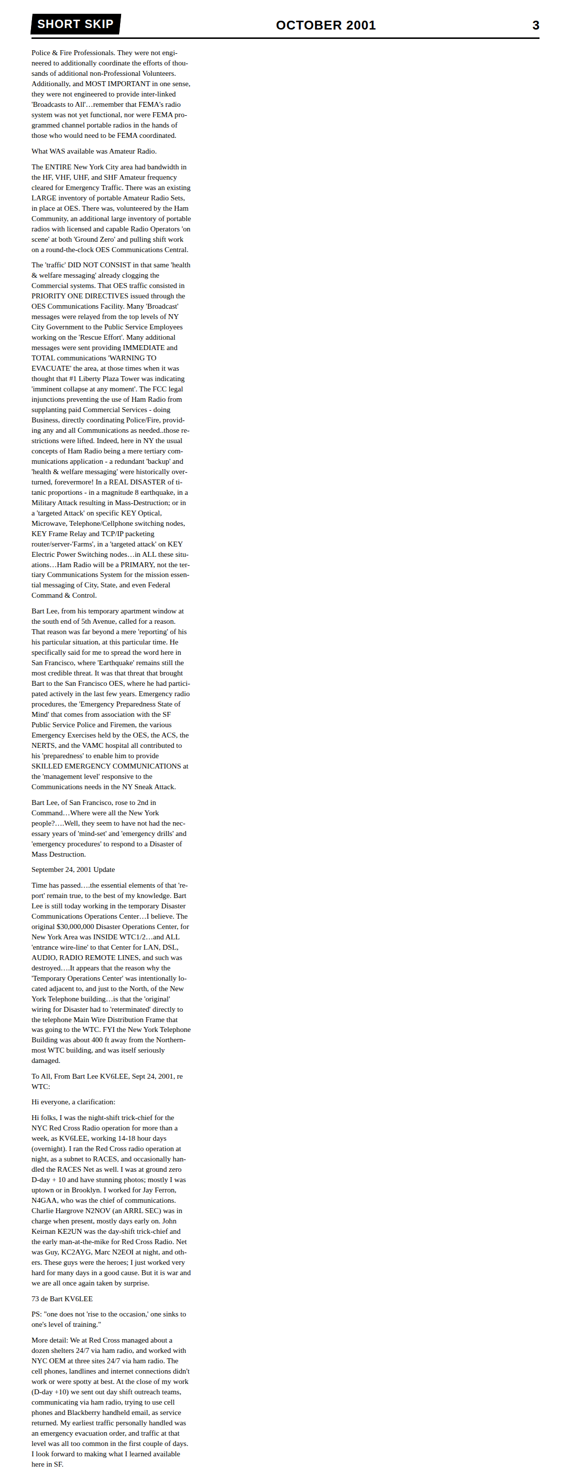SHORT SKIP
October 2001
3
Police & Fire Professionals. They were not engineered to additionally coordinate the efforts of thousands of additional non-Professional Volunteers. Additionally, and MOST IMPORTANT in one sense, they were not engineered to provide inter-linked 'Broadcasts to All'…remember that FEMA's radio system was not yet functional, nor were FEMA programmed channel portable radios in the hands of those who would need to be FEMA coordinated.
What WAS available was Amateur Radio.
The ENTIRE New York City area had bandwidth in the HF, VHF, UHF, and SHF Amateur frequency cleared for Emergency Traffic. There was an existing LARGE inventory of portable Amateur Radio Sets, in place at OES. There was, volunteered by the Ham Community, an additional large inventory of portable radios with licensed and capable Radio Operators 'on scene' at both 'Ground Zero' and pulling shift work on a round-the-clock OES Communications Central.
The 'traffic' DID NOT CONSIST in that same 'health & welfare messaging' already clogging the Commercial systems. That OES traffic consisted in PRIORITY ONE DIRECTIVES issued through the OES Communications Facility. Many 'Broadcast' messages were relayed from the top levels of NY City Government to the Public Service Employees working on the 'Rescue Effort'. Many additional messages were sent providing IMMEDIATE and TOTAL communications 'WARNING TO EVACUATE' the area, at those times when it was thought that #1 Liberty Plaza Tower was indicating 'imminent collapse at any moment'. The FCC legal injunctions preventing the use of Ham Radio from supplanting paid Commercial Services - doing Business, directly coordinating Police/Fire, providing any and all Communications as needed..those restrictions were lifted. Indeed, here in NY the usual concepts of Ham Radio being a mere tertiary communications application - a redundant 'backup' and 'health & welfare messaging' were historically overturned, forevermore! In a REAL DISASTER of titanic proportions - in a magnitude 8 earthquake, in a Military Attack resulting in Mass-Destruction; or in a 'targeted Attack' on specific KEY Optical, Microwave, Telephone/Cellphone switching nodes, KEY Frame Relay and TCP/IP packeting router/server-'Farms', in a 'targeted attack' on KEY Electric Power Switching nodes…in ALL these situations…Ham Radio will be a PRIMARY, not the tertiary Communications System for the mission essential messaging of City, State, and even Federal Command & Control.
Bart Lee, from his temporary apartment window at the south end of 5th Avenue, called for a reason. That reason was far beyond a mere 'reporting' of his his particular situation, at this particular time. He specifically said for me to spread the word here in San Francisco, where 'Earthquake' remains still the most credible threat. It was that threat that brought Bart to the San Francisco OES, where he had participated actively in the last few years. Emergency radio procedures, the 'Emergency Preparedness State of Mind' that comes from association with the SF Public Service Police and Firemen, the various Emergency Exercises held by the OES, the ACS, the NERTS, and the VAMC hospital all contributed to his 'preparedness' to enable him to provide SKILLED EMERGENCY COMMUNICATIONS at the 'management level' responsive to the Communications needs in the NY Sneak Attack.
Bart Lee, of San Francisco, rose to 2nd in Command…Where were all the New York people?….Well, they seem to have not had the necessary years of 'mind-set' and 'emergency drills' and 'emergency procedures' to respond to a Disaster of Mass Destruction.
September 24, 2001 Update
Time has passed….the essential elements of that 'report' remain true, to the best of my knowledge. Bart Lee is still today working in the temporary Disaster Communications Operations Center…I believe. The original $30,000,000 Disaster Operations Center, for New York Area was INSIDE WTC1/2…and ALL 'entrance wire-line' to that Center for LAN, DSL, AUDIO, RADIO REMOTE LINES, and such was destroyed….It appears that the reason why the 'Temporary Operations Center' was intentionally located adjacent to, and just to the North, of the New York Telephone building…is that the 'original' wiring for Disaster had to 'reterminated' directly to the telephone Main Wire Distribution Frame that was going to the WTC. FYI the New York Telephone Building was about 400 ft away from the Northern-most WTC building, and was itself seriously damaged.
To All, From Bart Lee KV6LEE, Sept 24, 2001, re WTC:
Hi everyone, a clarification:
Hi folks, I was the night-shift trick-chief for the NYC Red Cross Radio operation for more than a week, as KV6LEE, working 14-18 hour days (overnight). I ran the Red Cross radio operation at night, as a subnet to RACES, and occasionally handled the RACES Net as well. I was at ground zero D-day + 10 and have stunning photos; mostly I was uptown or in Brooklyn. I worked for Jay Ferron, N4GAA, who was the chief of communications. Charlie Hargrove N2NOV (an ARRL SEC) was in charge when present, mostly days early on. John Keirnan KE2UN was the day-shift trick-chief and the early man-at-the-mike for Red Cross Radio. Net was Guy, KC2AYG, Marc N2EOI at night, and others. These guys were the heroes; I just worked very hard for many days in a good cause. But it is war and we are all once again taken by surprise.
73 de Bart KV6LEE
PS: "one does not 'rise to the occasion,' one sinks to one's level of training."
More detail: We at Red Cross managed about a dozen shelters 24/7 via ham radio, and worked with NYC OEM at three sites 24/7 via ham radio. The cell phones, landlines and internet connections didn't work or were spotty at best. At the close of my work (D-day +10) we sent out day shift outreach teams, communicating via ham radio, trying to use cell phones and Blackberry handheld email, as service returned. My earliest traffic personally handled was an emergency evacuation order, and traffic at that level was all too common in the first couple of days. I look forward to making what I learned available here in SF.
73 de Bart